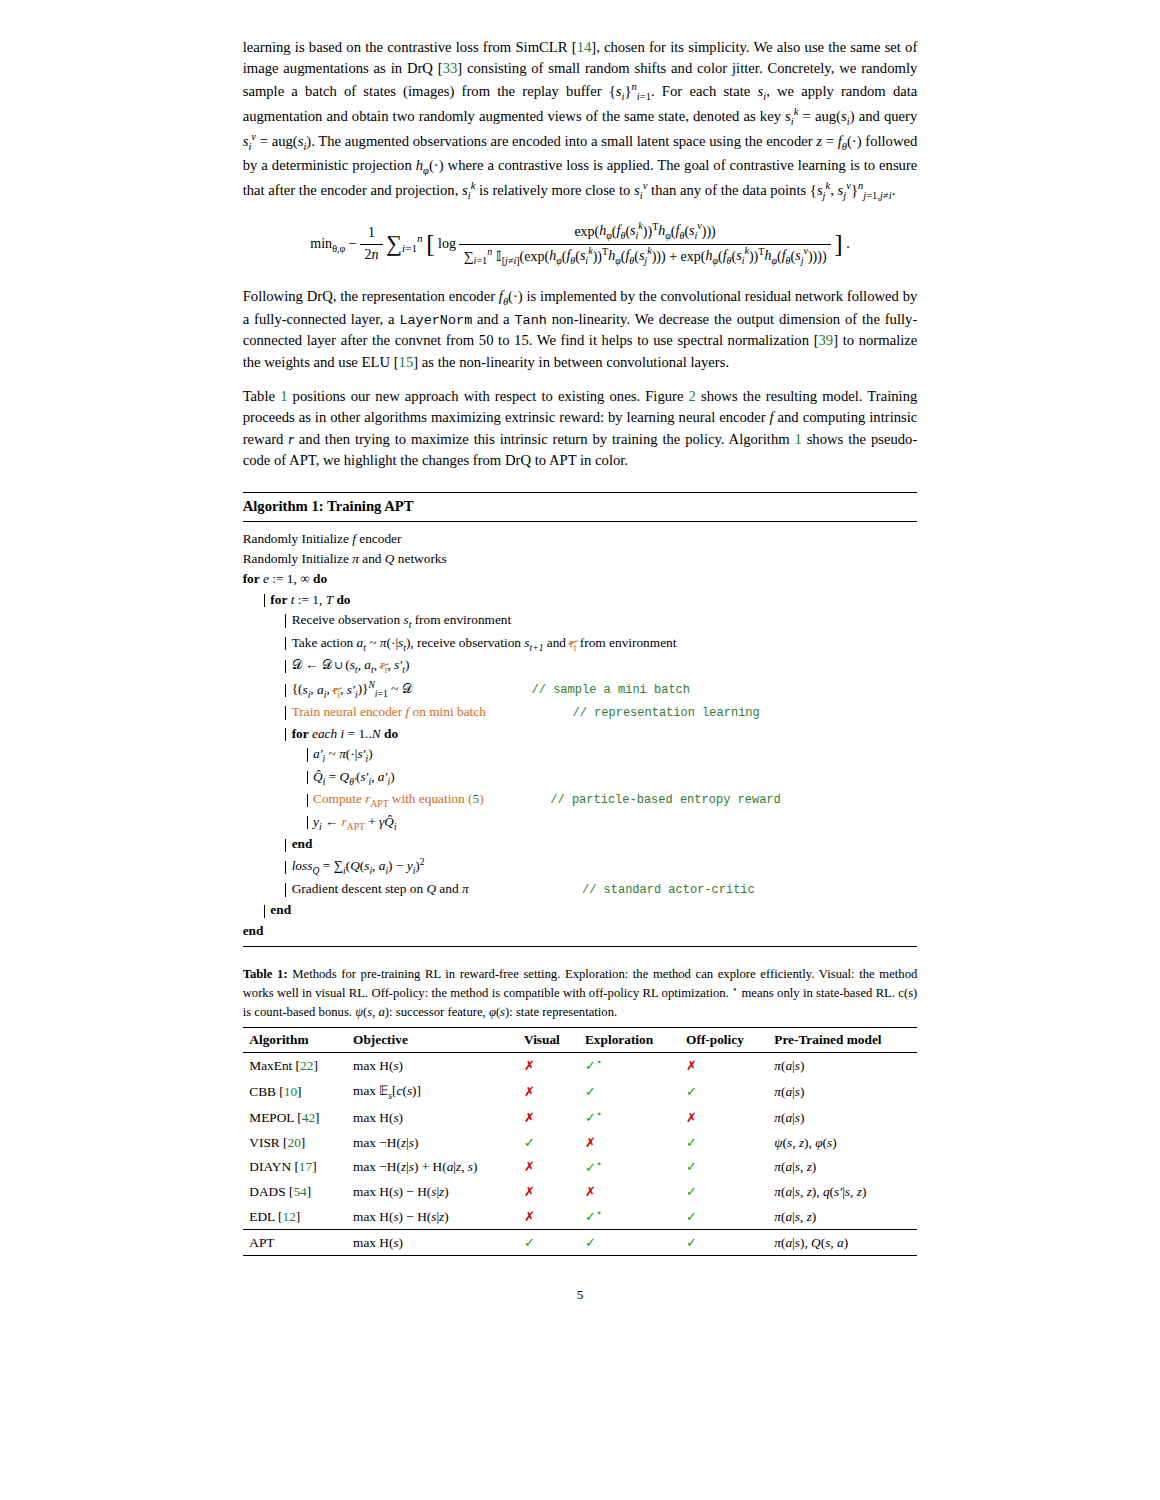learning is based on the contrastive loss from SimCLR [14], chosen for its simplicity. We also use the same set of image augmentations as in DrQ [33] consisting of small random shifts and color jitter. Concretely, we randomly sample a batch of states (images) from the replay buffer {si}ni=1. For each state si, we apply random data augmentation and obtain two randomly augmented views of the same state, denoted as key sik = aug(si) and query siv = aug(si). The augmented observations are encoded into a small latent space using the encoder z = fθ(·) followed by a deterministic projection hφ(·) where a contrastive loss is applied. The goal of contrastive learning is to ensure that after the encoder and projection, sik is relatively more close to siv than any of the data points {sjk, sjv}nj=1,j≠i.
minθ,φ − 12n ∑i=1n [ log exp(hφ(fθ(sik))Thφ(fθ(siv))) ∑i=1n 𝕀[j≠i](exp(hφ(fθ(sik))Thφ(fθ(sjk))) + exp(hφ(fθ(sik))Thφ(fθ(sjv)))) ] .
Following DrQ, the representation encoder fθ(·) is implemented by the convolutional residual network followed by a fully-connected layer, a LayerNorm and a Tanh non-linearity. We decrease the output dimension of the fully-connected layer after the convnet from 50 to 15. We find it helps to use spectral normalization [39] to normalize the weights and use ELU [15] as the non-linearity in between convolutional layers.
Table 1 positions our new approach with respect to existing ones. Figure 2 shows the resulting model. Training proceeds as in other algorithms maximizing extrinsic reward: by learning neural encoder f and computing intrinsic reward r and then trying to maximize this intrinsic return by training the policy. Algorithm 1 shows the pseudo-code of APT, we highlight the changes from DrQ to APT in color.
Algorithm 1: Training APT
Randomly Initialize f encoder
Randomly Initialize π and Q networks
for e := 1, ∞ do
for t := 1, T do
Receive observation st from environment
Take action at ~ π(·|st), receive observation st+1 and rt from environment
𝒟 ← 𝒟 ∪ (st, at, rt, s′t)
{(si, ai, ri, s′i)}Ni=1 ~ 𝒟 // sample a mini batch
Train neural encoder f on mini batch // representation learning
for each i = 1..N do
a′i ~ π(·|s′i)
Q̂i = Qθ′(s′i, a′i)
Compute rAPT with equation (5) // particle-based entropy reward
yi ← rAPT + γQ̂i
end
lossQ = ∑i(Q(si, ai) − yi)2
Gradient descent step on Q and π // standard actor-critic
end
end
Table 1: Methods for pre-training RL in reward-free setting. Exploration: the method can explore efficiently. Visual: the method works well in visual RL. Off-policy: the method is compatible with off-policy RL optimization. ⋆ means only in state-based RL. c(s) is count-based bonus. ψ(s, a): successor feature, φ(s): state representation.
| Algorithm | Objective | Visual | Exploration | Off-policy | Pre-Trained model |
| --- | --- | --- | --- | --- | --- |
| MaxEnt [ 22 ] | max H( s ) | ✗ | ✓ ⋆ | ✗ | π ( a / s ) |
| CBB [ 10 ] | max 𝔼 s [ c ( s )] | ✗ | ✓ | ✓ | π ( a / s ) |
| MEPOL [ 42 ] | max H( s ) | ✗ | ✓ ⋆ | ✗ | π ( a / s ) |
| VISR [ 20 ] | max −H( z / s ) | ✓ | ✗ | ✓ | ψ ( s , z ), φ ( s ) |
| DIAYN [ 17 ] | max −H( z / s ) + H( a / z , s ) | ✗ | ✓ ⋆ | ✓ | π ( a / s , z ) |
| DADS [ 54 ] | max H( s ) − H( s / z ) | ✗ | ✗ | ✓ | π ( a / s , z ), q ( s′ / s , z ) |
| EDL [ 12 ] | max H( s ) − H( s / z ) | ✗ | ✓ ⋆ | ✓ | π ( a / s , z ) |
| APT | max H( s ) | ✓ | ✓ | ✓ | π ( a / s ), Q ( s , a ) |
5